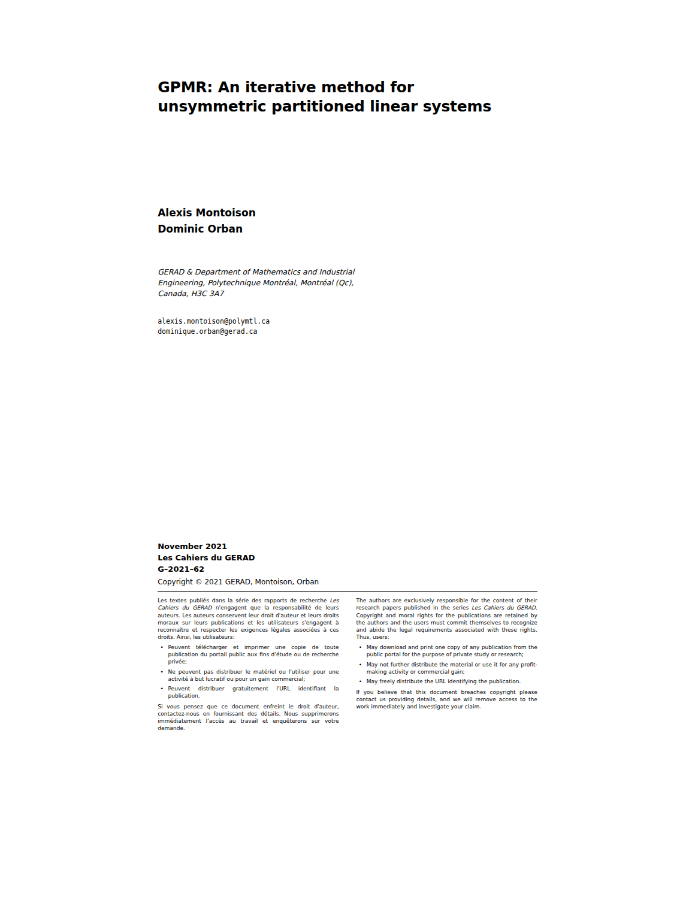GPMR: An iterative method for unsymmetric partitioned linear systems
Alexis Montoison
Dominic Orban
GERAD & Department of Mathematics and Industrial Engineering, Polytechnique Montréal, Montréal (Qc), Canada, H3C 3A7
alexis.montoison@polymtl.ca
dominique.orban@gerad.ca
November 2021
Les Cahiers du GERAD
G–2021–62
Copyright © 2021 GERAD, Montoison, Orban
Les textes publiés dans la série des rapports de recherche Les Cahiers du GERAD n'engagent que la responsabilité de leurs auteurs. Les auteurs conservent leur droit d'auteur et leurs droits moraux sur leurs publications et les utilisateurs s'engagent à reconnaître et respecter les exigences légales associées à ces droits. Ainsi, les utilisateurs:
Peuvent télécharger et imprimer une copie de toute publication du portail public aux fins d'étude ou de recherche privée;
Ne peuvent pas distribuer le matériel ou l'utiliser pour une activité à but lucratif ou pour un gain commercial;
Peuvent distribuer gratuitement l'URL identifiant la publication.
Si vous pensez que ce document enfreint le droit d'auteur, contactez-nous en fournissant des détails. Nous supprimerons immédiatement l'accès au travail et enquêterons sur votre demande.
The authors are exclusively responsible for the content of their research papers published in the series Les Cahiers du GERAD. Copyright and moral rights for the publications are retained by the authors and the users must commit themselves to recognize and abide the legal requirements associated with these rights. Thus, users:
May download and print one copy of any publication from the public portal for the purpose of private study or research;
May not further distribute the material or use it for any profit-making activity or commercial gain;
May freely distribute the URL identifying the publication.
If you believe that this document breaches copyright please contact us providing details, and we will remove access to the work immediately and investigate your claim.